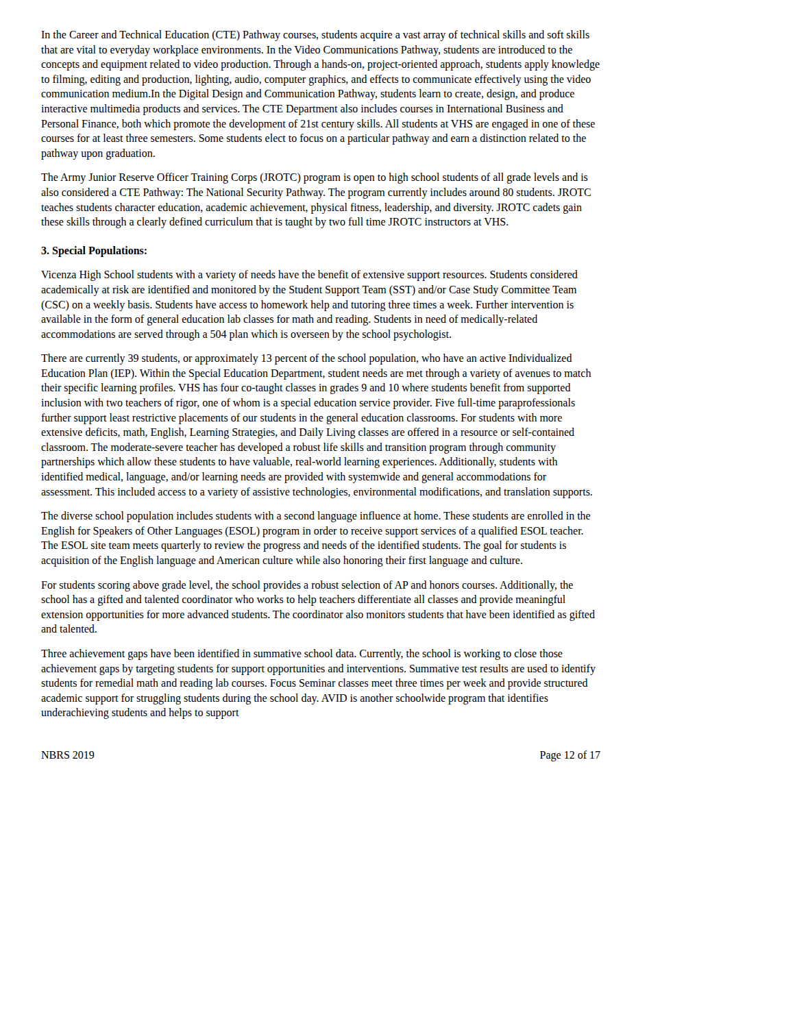In the Career and Technical Education (CTE) Pathway courses, students acquire a vast array of technical skills and soft skills that are vital to everyday workplace environments. In the Video Communications Pathway, students are introduced to the concepts and equipment related to video production. Through a hands-on, project-oriented approach, students apply knowledge to filming, editing and production, lighting, audio, computer graphics, and effects to communicate effectively using the video communication medium.In the Digital Design and Communication Pathway, students learn to create, design, and produce interactive multimedia products and services. The CTE Department also includes courses in International Business and Personal Finance, both which promote the development of 21st century skills. All students at VHS are engaged in one of these courses for at least three semesters. Some students elect to focus on a particular pathway and earn a distinction related to the pathway upon graduation.
The Army Junior Reserve Officer Training Corps (JROTC) program is open to high school students of all grade levels and is also considered a CTE Pathway: The National Security Pathway. The program currently includes around 80 students. JROTC teaches students character education, academic achievement, physical fitness, leadership, and diversity. JROTC cadets gain these skills through a clearly defined curriculum that is taught by two full time JROTC instructors at VHS.
3. Special Populations:
Vicenza High School students with a variety of needs have the benefit of extensive support resources. Students considered academically at risk are identified and monitored by the Student Support Team (SST) and/or Case Study Committee Team (CSC) on a weekly basis. Students have access to homework help and tutoring three times a week. Further intervention is available in the form of general education lab classes for math and reading. Students in need of medically-related accommodations are served through a 504 plan which is overseen by the school psychologist.
There are currently 39 students, or approximately 13 percent of the school population, who have an active Individualized Education Plan (IEP). Within the Special Education Department, student needs are met through a variety of avenues to match their specific learning profiles. VHS has four co-taught classes in grades 9 and 10 where students benefit from supported inclusion with two teachers of rigor, one of whom is a special education service provider. Five full-time paraprofessionals further support least restrictive placements of our students in the general education classrooms. For students with more extensive deficits, math, English, Learning Strategies, and Daily Living classes are offered in a resource or self-contained classroom. The moderate-severe teacher has developed a robust life skills and transition program through community partnerships which allow these students to have valuable, real-world learning experiences. Additionally, students with identified medical, language, and/or learning needs are provided with systemwide and general accommodations for assessment. This included access to a variety of assistive technologies, environmental modifications, and translation supports.
The diverse school population includes students with a second language influence at home. These students are enrolled in the English for Speakers of Other Languages (ESOL) program in order to receive support services of a qualified ESOL teacher. The ESOL site team meets quarterly to review the progress and needs of the identified students. The goal for students is acquisition of the English language and American culture while also honoring their first language and culture.
For students scoring above grade level, the school provides a robust selection of AP and honors courses. Additionally, the school has a gifted and talented coordinator who works to help teachers differentiate all classes and provide meaningful extension opportunities for more advanced students. The coordinator also monitors students that have been identified as gifted and talented.
Three achievement gaps have been identified in summative school data. Currently, the school is working to close those achievement gaps by targeting students for support opportunities and interventions. Summative test results are used to identify students for remedial math and reading lab courses. Focus Seminar classes meet three times per week and provide structured academic support for struggling students during the school day. AVID is another schoolwide program that identifies underachieving students and helps to support
NBRS 2019 Page 12 of 17